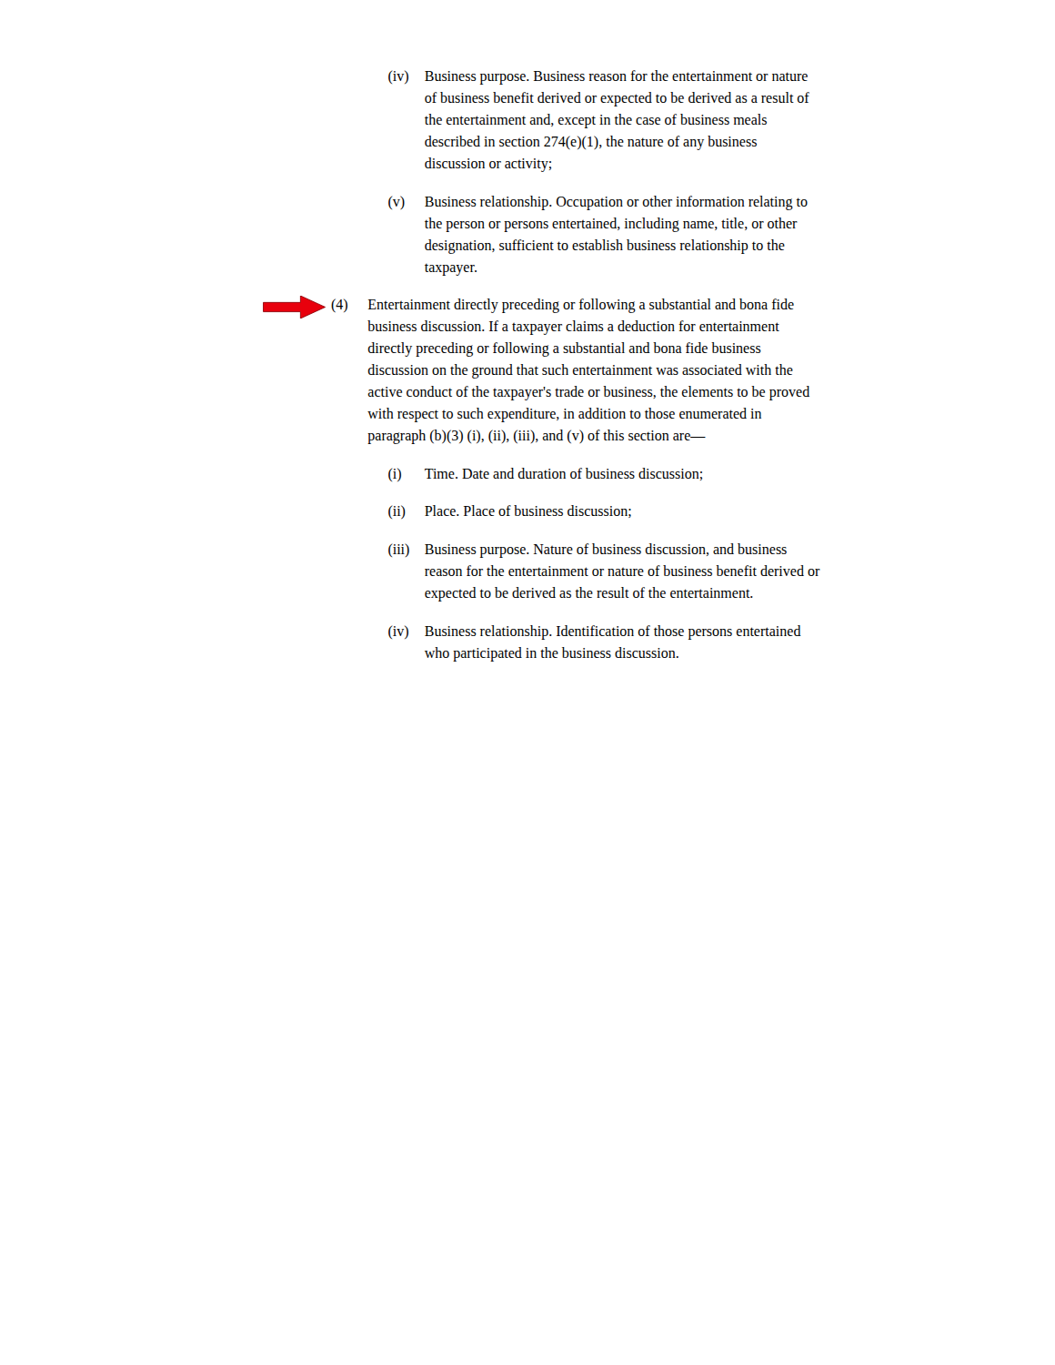(iv)
Business purpose. Business reason for the entertainment or nature of business benefit derived or expected to be derived as a result of the entertainment and, except in the case of business meals described in section 274(e)(1), the nature of any business discussion or activity;
(v)
Business relationship. Occupation or other information relating to the person or persons entertained, including name, title, or other designation, sufficient to establish business relationship to the taxpayer.
(4)
Entertainment directly preceding or following a substantial and bona fide business discussion. If a taxpayer claims a deduction for entertainment directly preceding or following a substantial and bona fide business discussion on the ground that such entertainment was associated with the active conduct of the taxpayer's trade or business, the elements to be proved with respect to such expenditure, in addition to those enumerated in paragraph (b)(3) (i), (ii), (iii), and (v) of this section are—
(i)
Time. Date and duration of business discussion;
(ii)
Place. Place of business discussion;
(iii)
Business purpose. Nature of business discussion, and business reason for the entertainment or nature of business benefit derived or expected to be derived as the result of the entertainment.
(iv)
Business relationship. Identification of those persons entertained who participated in the business discussion.